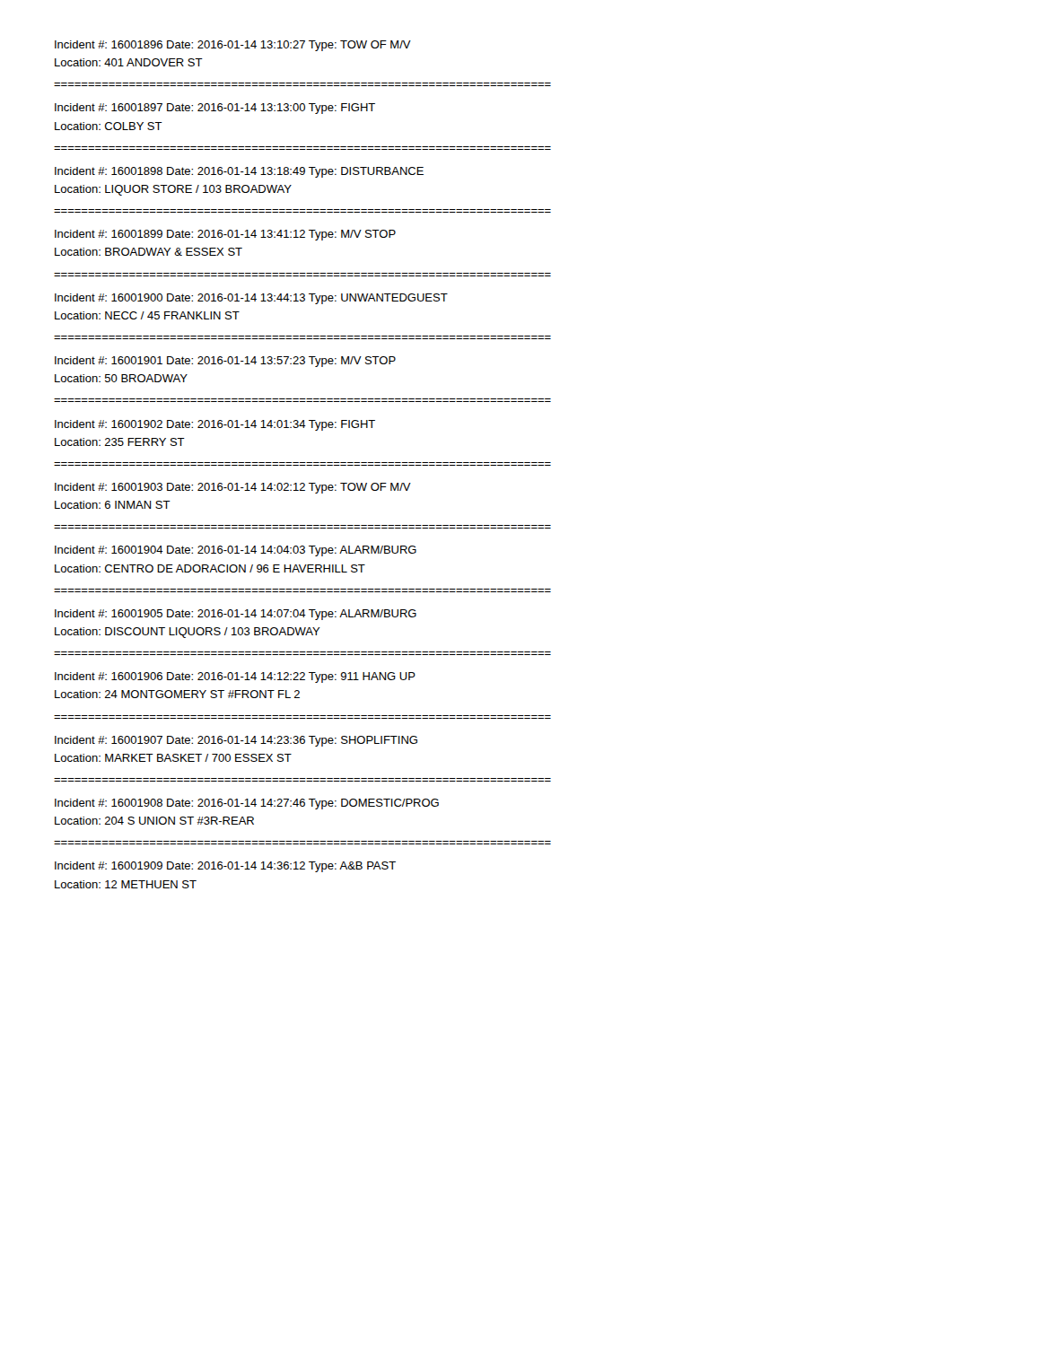Incident #: 16001896 Date: 2016-01-14 13:10:27 Type: TOW OF M/V
Location: 401 ANDOVER ST
=========================================================================
Incident #: 16001897 Date: 2016-01-14 13:13:00 Type: FIGHT
Location: COLBY ST
=========================================================================
Incident #: 16001898 Date: 2016-01-14 13:18:49 Type: DISTURBANCE
Location: LIQUOR STORE / 103 BROADWAY
=========================================================================
Incident #: 16001899 Date: 2016-01-14 13:41:12 Type: M/V STOP
Location: BROADWAY & ESSEX ST
=========================================================================
Incident #: 16001900 Date: 2016-01-14 13:44:13 Type: UNWANTEDGUEST
Location: NECC / 45 FRANKLIN ST
=========================================================================
Incident #: 16001901 Date: 2016-01-14 13:57:23 Type: M/V STOP
Location: 50 BROADWAY
=========================================================================
Incident #: 16001902 Date: 2016-01-14 14:01:34 Type: FIGHT
Location: 235 FERRY ST
=========================================================================
Incident #: 16001903 Date: 2016-01-14 14:02:12 Type: TOW OF M/V
Location: 6 INMAN ST
=========================================================================
Incident #: 16001904 Date: 2016-01-14 14:04:03 Type: ALARM/BURG
Location: CENTRO DE ADORACION / 96 E HAVERHILL ST
=========================================================================
Incident #: 16001905 Date: 2016-01-14 14:07:04 Type: ALARM/BURG
Location: DISCOUNT LIQUORS / 103 BROADWAY
=========================================================================
Incident #: 16001906 Date: 2016-01-14 14:12:22 Type: 911 HANG UP
Location: 24 MONTGOMERY ST #FRONT FL 2
=========================================================================
Incident #: 16001907 Date: 2016-01-14 14:23:36 Type: SHOPLIFTING
Location: MARKET BASKET / 700 ESSEX ST
=========================================================================
Incident #: 16001908 Date: 2016-01-14 14:27:46 Type: DOMESTIC/PROG
Location: 204 S UNION ST #3R-REAR
=========================================================================
Incident #: 16001909 Date: 2016-01-14 14:36:12 Type: A&B PAST
Location: 12 METHUEN ST